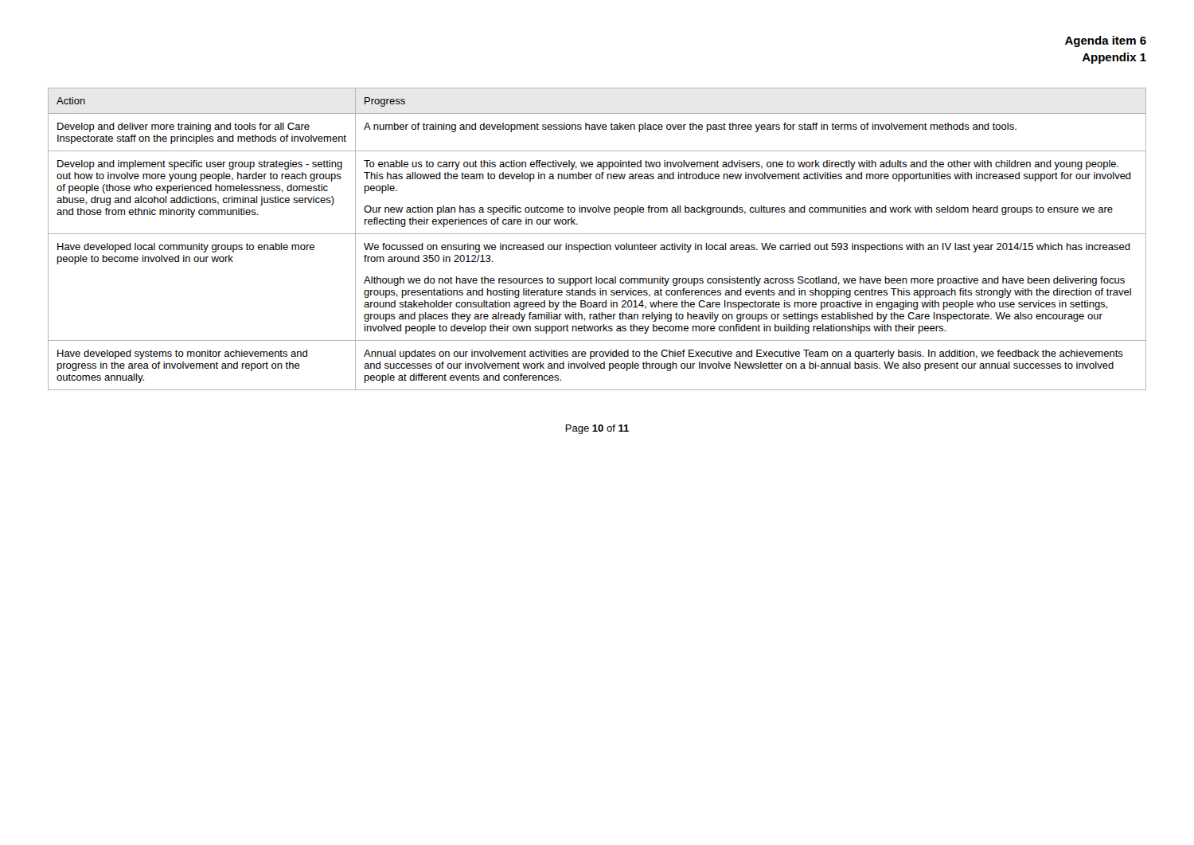Agenda item 6
Appendix 1
| Action | Progress |
| --- | --- |
| Develop and deliver more training and tools for all Care Inspectorate staff on the principles and methods of involvement | A number of training and development sessions have taken place over the past three years for staff in terms of involvement methods and tools. |
| Develop and implement specific user group strategies - setting out how to involve more young people, harder to reach groups of people (those who experienced homelessness, domestic abuse, drug and alcohol addictions, criminal justice services) and those from ethnic minority communities. | To enable us to carry out this action effectively, we appointed two involvement advisers, one to work directly with adults and the other with children and young people. This has allowed the team to develop in a number of new areas and introduce new involvement activities and more opportunities with increased support for our involved people. Our new action plan has a specific outcome to involve people from all backgrounds, cultures and communities and work with seldom heard groups to ensure we are reflecting their experiences of care in our work. |
| Have developed local community groups to enable more people to become involved in our work | We focussed on ensuring we increased our inspection volunteer activity in local areas. We carried out 593 inspections with an IV last year 2014/15 which has increased from around 350 in 2012/13. Although we do not have the resources to support local community groups consistently across Scotland, we have been more proactive and have been delivering focus groups, presentations and hosting literature stands in services, at conferences and events and in shopping centres This approach fits strongly with the direction of travel around stakeholder consultation agreed by the Board in 2014, where the Care Inspectorate is more proactive in engaging with people who use services in settings, groups and places they are already familiar with, rather than relying to heavily on groups or settings established by the Care Inspectorate. We also encourage our involved people to develop their own support networks as they become more confident in building relationships with their peers. |
| Have developed systems to monitor achievements and progress in the area of involvement and report on the outcomes annually. | Annual updates on our involvement activities are provided to the Chief Executive and Executive Team on a quarterly basis. In addition, we feedback the achievements and successes of our involvement work and involved people through our Involve Newsletter on a bi-annual basis. We also present our annual successes to involved people at different events and conferences. |
Page 10 of 11